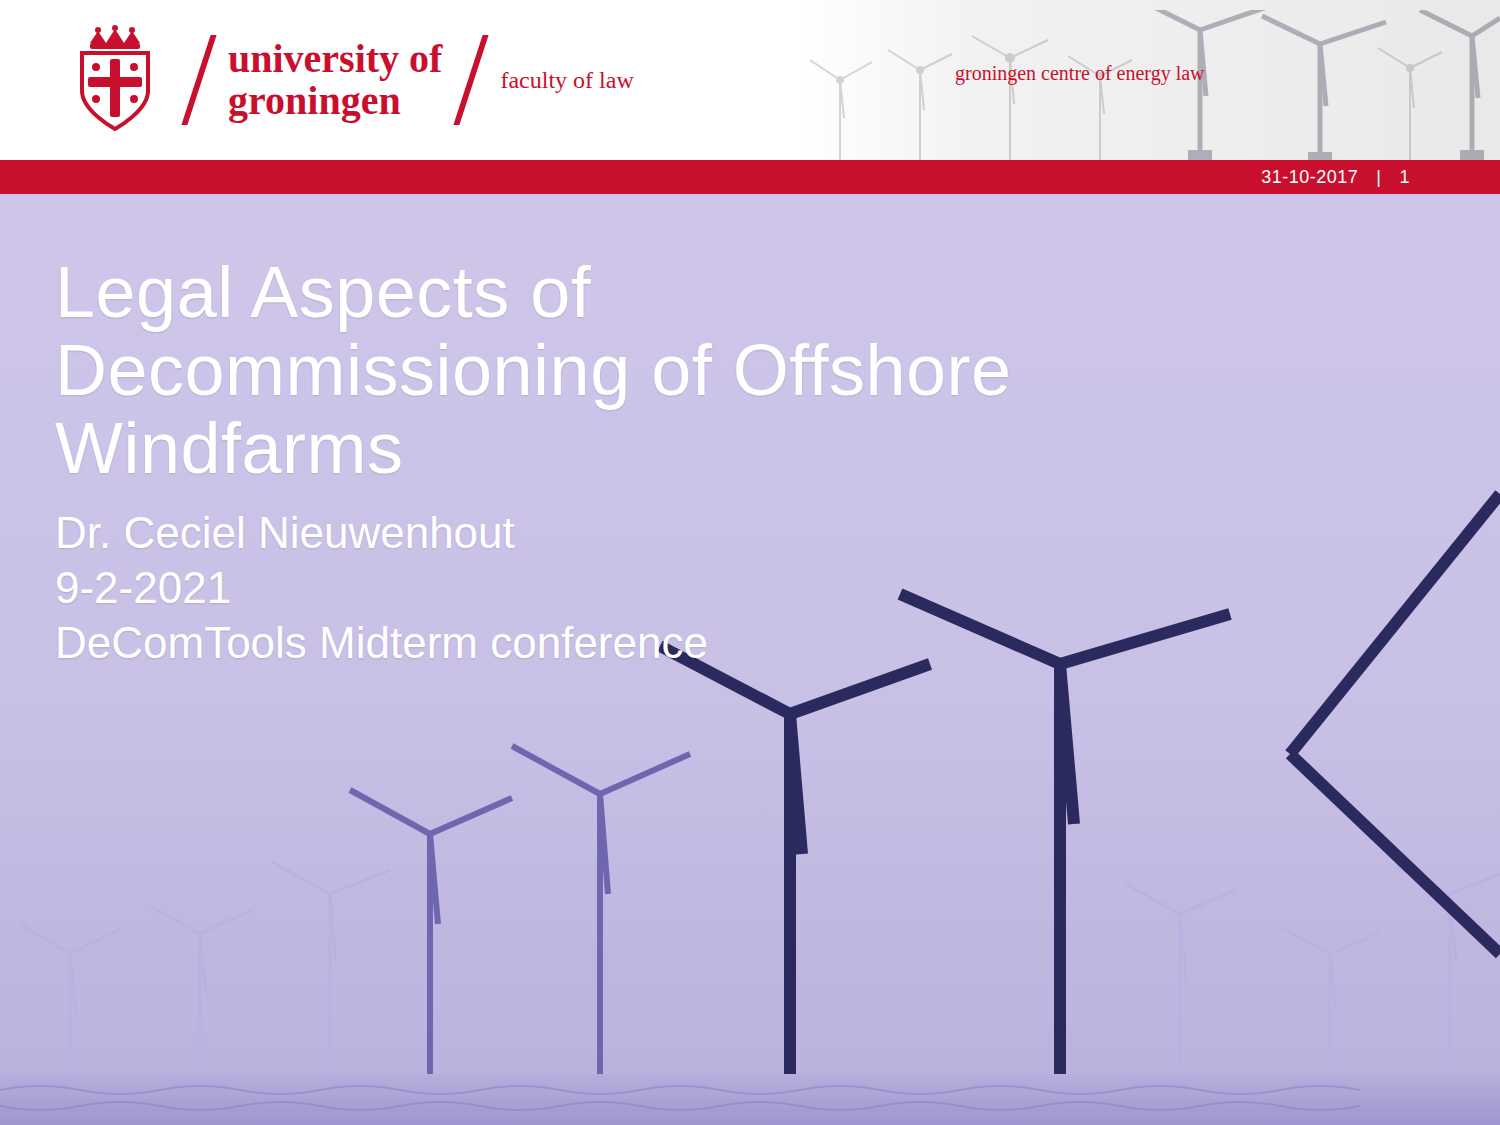university of
groningen
faculty of law
groningen centre of energy law
31-10-2017 | 1
Legal Aspects of Decommissioning of Offshore Windfarms
Dr. Ceciel Nieuwenhout
9-2-2021
DeComTools Midterm conference